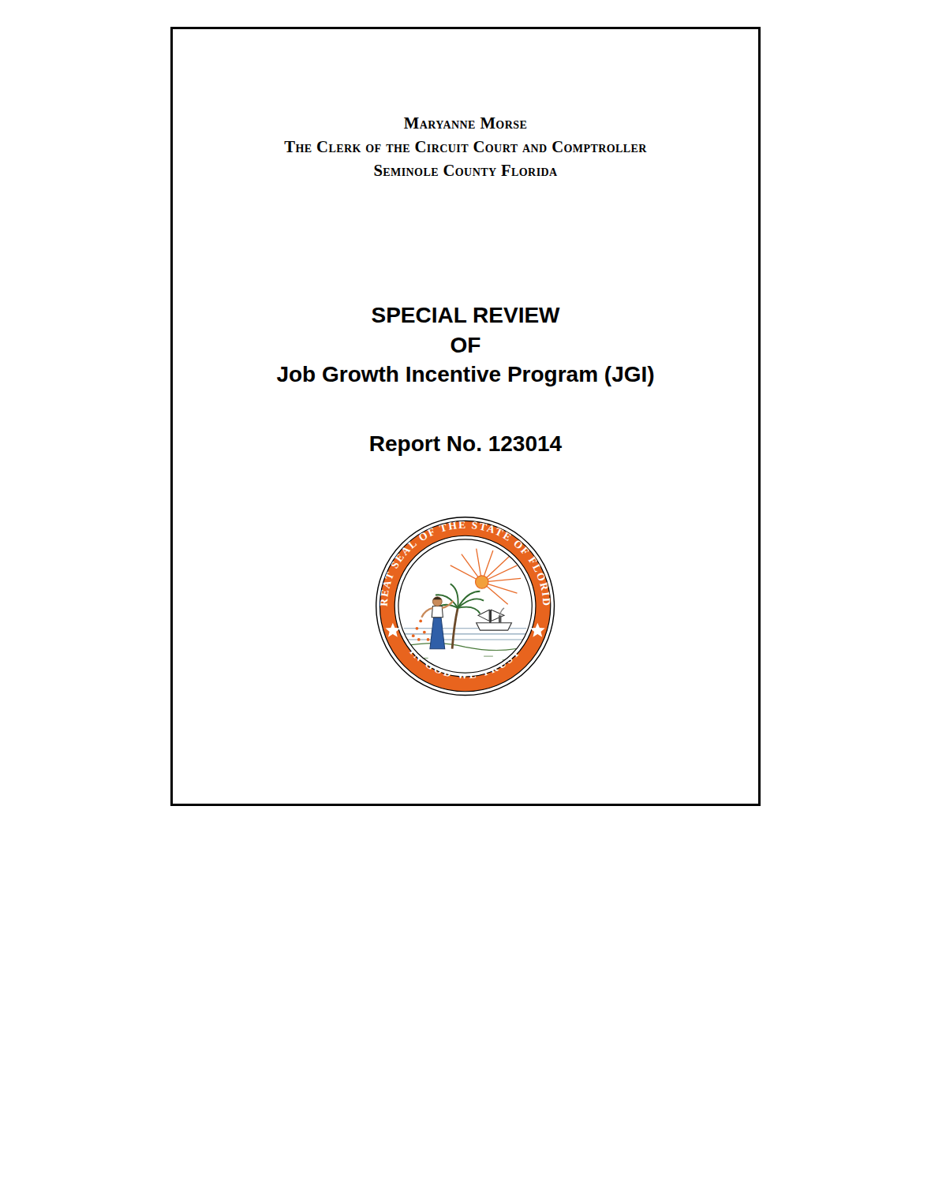Maryanne Morse The Clerk of the Circuit Court and Comptroller Seminole County Florida
SPECIAL REVIEW OF Job Growth Incentive Program (JGI)
Report No. 123014
GREAT SEAL OF THE STATE OF FLORIDA IN GOD WE TRUST